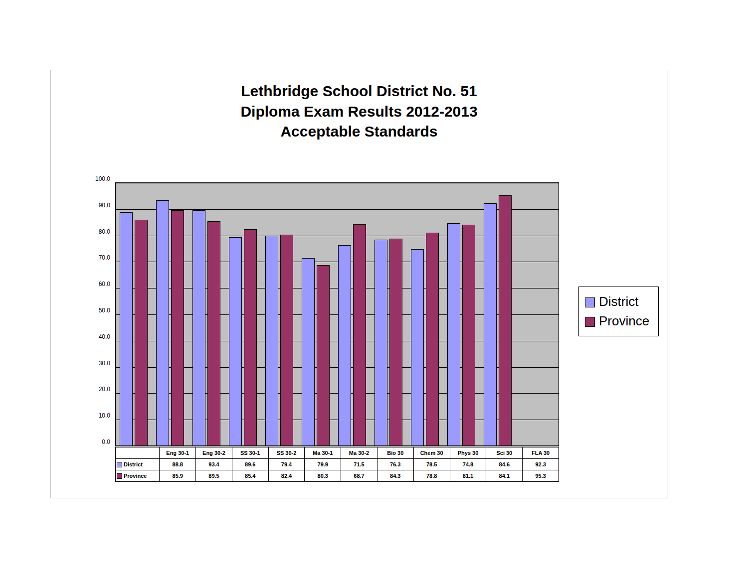Lethbridge School District No. 51
Diploma Exam Results 2012-2013
Acceptable Standards
100.0
90.0
80.0
70.0
60.0
50.0
40.0
30.0
20.0
10.0
0.0
| | Eng 30-1 | Eng 30-2 | SS 30-1 | SS 30-2 | Ma 30-1 | Ma 30-2 | Bio 30 | Chem 30 | Phys 30 | Sci 30 | FLA 30 |
| --- | --- | --- | --- | --- | --- | --- | --- | --- | --- | --- | --- |
| District | 88.8 | 93.4 | 89.6 | 79.4 | 79.9 | 71.5 | 76.3 | 78.5 | 74.8 | 84.6 | 92.3 |
| Province | 85.9 | 89.5 | 85.4 | 82.4 | 80.3 | 68.7 | 84.3 | 78.8 | 81.1 | 84.1 | 95.3 |
District
Province